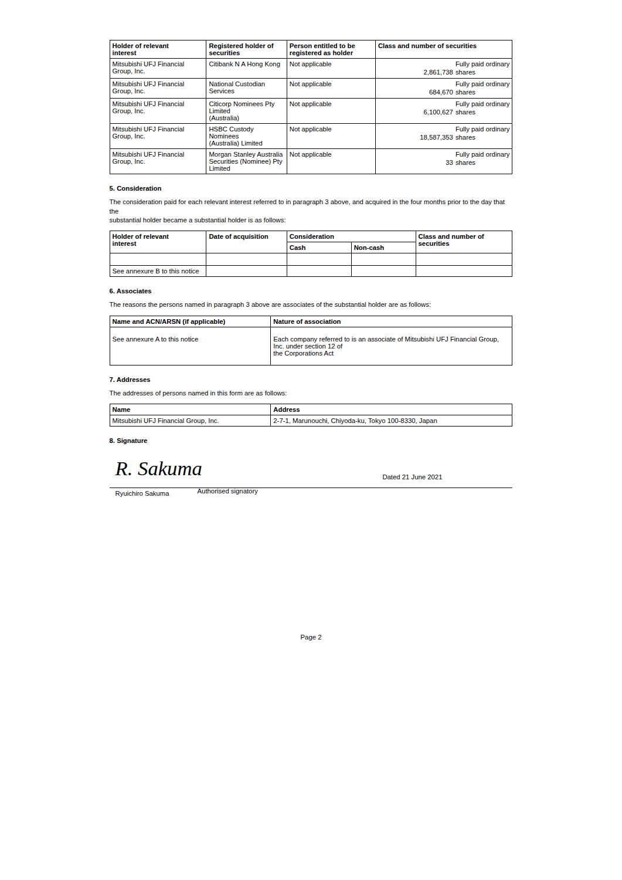| Holder of relevant interest | Registered holder of securities | Person entitled to be registered as holder | Class and number of securities |
| --- | --- | --- | --- |
| Mitsubishi UFJ Financial Group, Inc. | Citibank N A Hong Kong | Not applicable | 2,861,738 Fully paid ordinary shares |
| Mitsubishi UFJ Financial Group, Inc. | National Custodian Services | Not applicable | 684,670 Fully paid ordinary shares |
| Mitsubishi UFJ Financial Group, Inc. | Citicorp Nominees Pty Limited (Australia) | Not applicable | 6,100,627 Fully paid ordinary shares |
| Mitsubishi UFJ Financial Group, Inc. | HSBC Custody Nominees (Australia) Limited | Not applicable | 18,587,353 Fully paid ordinary shares |
| Mitsubishi UFJ Financial Group, Inc. | Morgan Stanley Australia Securities (Nominee) Pty Limited | Not applicable | 33 Fully paid ordinary shares |
5. Consideration
The consideration paid for each relevant interest referred to in paragraph 3 above, and acquired in the four months prior to the day that the
substantial holder became a substantial holder is as follows:
| Holder of relevant interest | Date of acquisition | Consideration | Class and number of securities |
| --- | --- | --- | --- |
| Cash | Non-cash |
| See annexure B to this notice | | | | |
6. Associates
The reasons the persons named in paragraph 3 above are associates of the substantial holder are as follows:
| Name and ACN/ARSN (if applicable) | Nature of association |
| --- | --- |
| See annexure A to this notice | Each company referred to is an associate of Mitsubishi UFJ Financial Group, Inc. under section 12 of the Corporations Act |
7. Addresses
The addresses of persons named in this form are as follows:
| Name | Address |
| --- | --- |
| Mitsubishi UFJ Financial Group, Inc. | 2-7-1, Marunouchi, Chiyoda-ku, Tokyo 100-8330, Japan |
8. Signature
R. Sakuma
Dated 21 June 2021
Ryuichiro Sakuma
Authorised signatory
Page 2